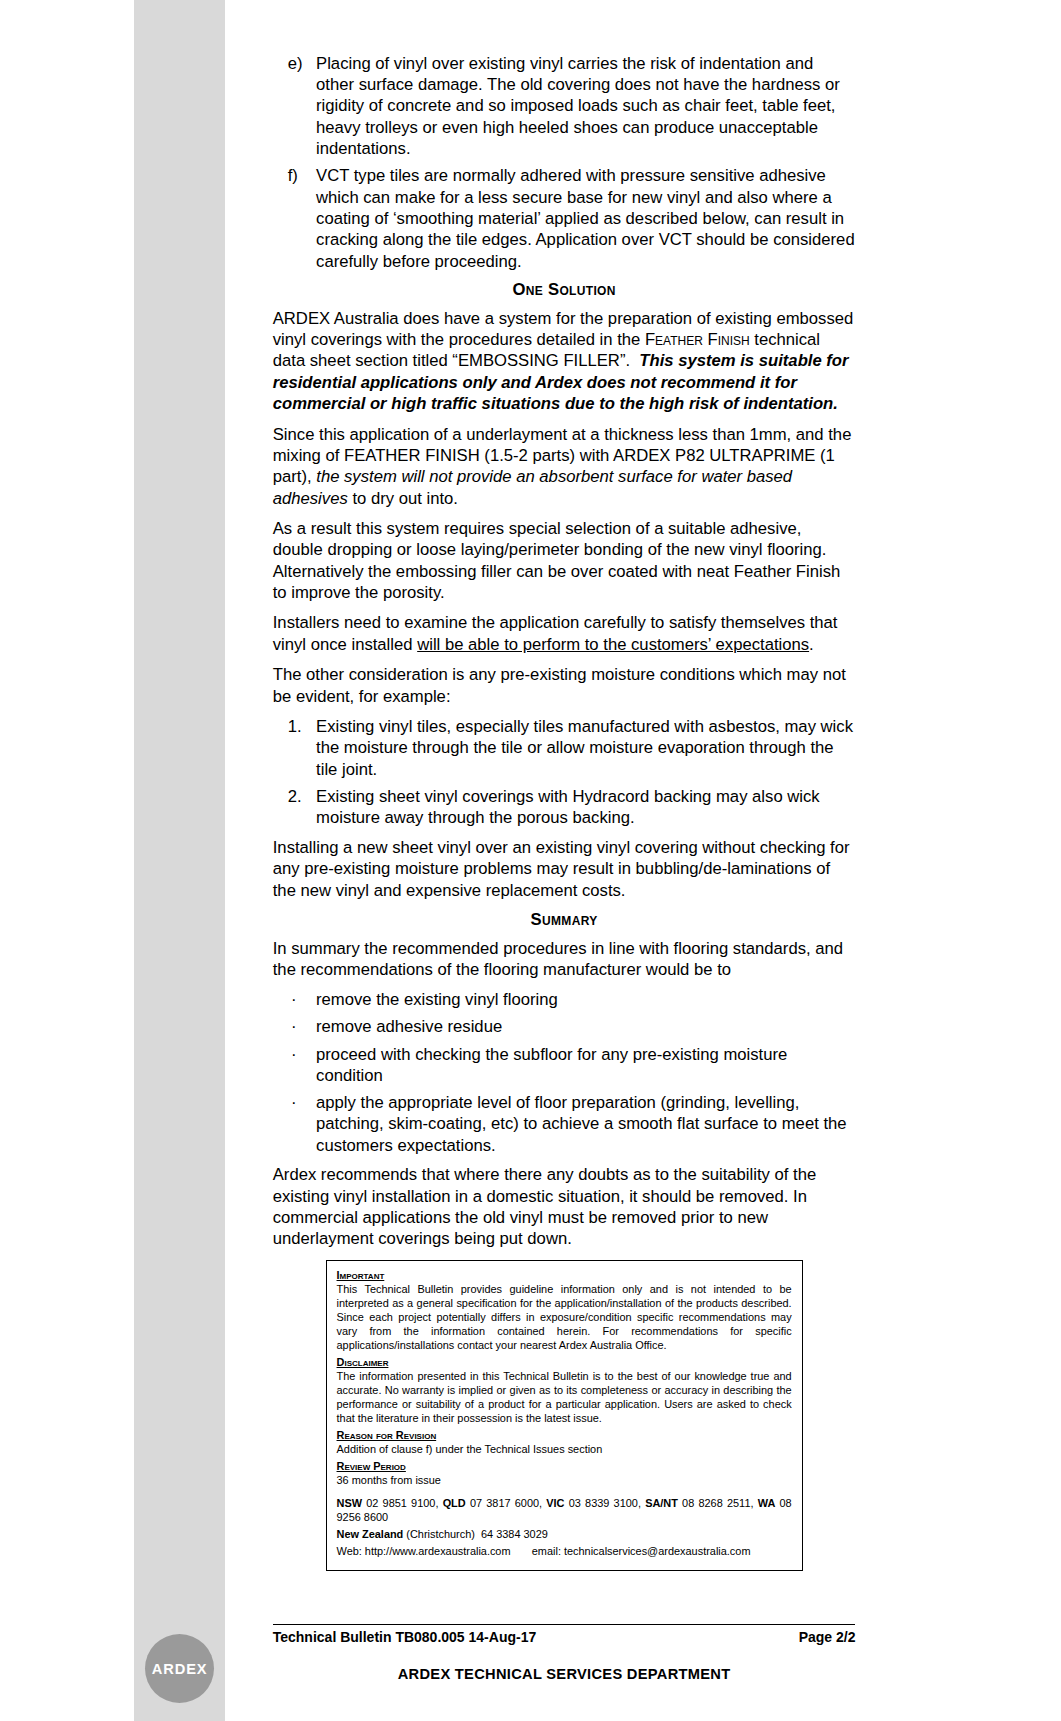ARDEX
e) Placing of vinyl over existing vinyl carries the risk of indentation and other surface damage. The old covering does not have the hardness or rigidity of concrete and so imposed loads such as chair feet, table feet, heavy trolleys or even high heeled shoes can produce unacceptable indentations.
f) VCT type tiles are normally adhered with pressure sensitive adhesive which can make for a less secure base for new vinyl and also where a coating of ‘smoothing material’ applied as described below, can result in cracking along the tile edges. Application over VCT should be considered carefully before proceeding.
One Solution
ARDEX Australia does have a system for the preparation of existing embossed vinyl coverings with the procedures detailed in the Feather Finish technical data sheet section titled “EMBOSSING FILLER”. This system is suitable for residential applications only and Ardex does not recommend it for commercial or high traffic situations due to the high risk of indentation.
Since this application of a underlayment at a thickness less than 1mm, and the mixing of FEATHER FINISH (1.5-2 parts) with ARDEX P82 ULTRAPRIME (1 part), the system will not provide an absorbent surface for water based adhesives to dry out into.
As a result this system requires special selection of a suitable adhesive, double dropping or loose laying/perimeter bonding of the new vinyl flooring. Alternatively the embossing filler can be over coated with neat Feather Finish to improve the porosity.
Installers need to examine the application carefully to satisfy themselves that vinyl once installed will be able to perform to the customers’ expectations.
The other consideration is any pre-existing moisture conditions which may not be evident, for example:
1. Existing vinyl tiles, especially tiles manufactured with asbestos, may wick the moisture through the tile or allow moisture evaporation through the tile joint.
2. Existing sheet vinyl coverings with Hydracord backing may also wick moisture away through the porous backing.
Installing a new sheet vinyl over an existing vinyl covering without checking for any pre-existing moisture problems may result in bubbling/de-laminations of the new vinyl and expensive replacement costs.
Summary
In summary the recommended procedures in line with flooring standards, and the recommendations of the flooring manufacturer would be to
·remove the existing vinyl flooring
·remove adhesive residue
·proceed with checking the subfloor for any pre-existing moisture condition
·apply the appropriate level of floor preparation (grinding, levelling, patching, skim-coating, etc) to achieve a smooth flat surface to meet the customers expectations.
Ardex recommends that where there any doubts as to the suitability of the existing vinyl installation in a domestic situation, it should be removed. In commercial applications the old vinyl must be removed prior to new underlayment coverings being put down.
Important
This Technical Bulletin provides guideline information only and is not intended to be interpreted as a general specification for the application/installation of the products described. Since each project potentially differs in exposure/condition specific recommendations may vary from the information contained herein. For recommendations for specific applications/installations contact your nearest Ardex Australia Office.
Disclaimer
The information presented in this Technical Bulletin is to the best of our knowledge true and accurate. No warranty is implied or given as to its completeness or accuracy in describing the performance or suitability of a product for a particular application. Users are asked to check that the literature in their possession is the latest issue.
Reason for Revision
Addition of clause f) under the Technical Issues section
Review Period
36 months from issue
NSW 02 9851 9100, QLD 07 3817 6000, VIC 03 8339 3100, SA/NT 08 8268 2511, WA 08 9256 8600
New Zealand (Christchurch) 64 3384 3029
Web: http://www.ardexaustralia.com email: technicalservices@ardexaustralia.com
Technical Bulletin TB080.005 14-Aug-17 Page 2/2
ARDEX TECHNICAL SERVICES DEPARTMENT